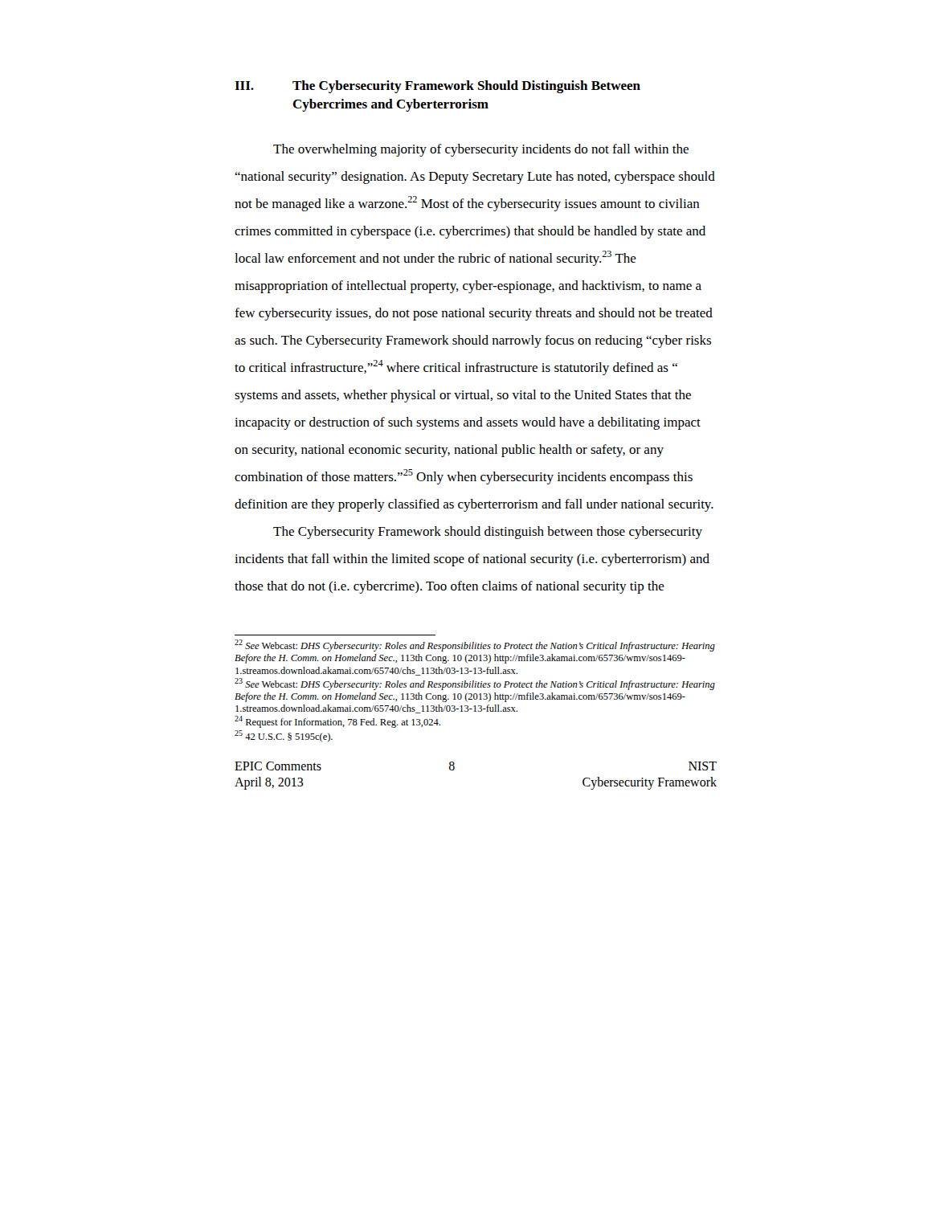III. The Cybersecurity Framework Should Distinguish Between Cybercrimes and Cyberterrorism
The overwhelming majority of cybersecurity incidents do not fall within the “national security” designation. As Deputy Secretary Lute has noted, cyberspace should not be managed like a warzone.22 Most of the cybersecurity issues amount to civilian crimes committed in cyberspace (i.e. cybercrimes) that should be handled by state and local law enforcement and not under the rubric of national security.23 The misappropriation of intellectual property, cyber-espionage, and hacktivism, to name a few cybersecurity issues, do not pose national security threats and should not be treated as such. The Cybersecurity Framework should narrowly focus on reducing “cyber risks to critical infrastructure,”24 where critical infrastructure is statutorily defined as “ systems and assets, whether physical or virtual, so vital to the United States that the incapacity or destruction of such systems and assets would have a debilitating impact on security, national economic security, national public health or safety, or any combination of those matters.”25 Only when cybersecurity incidents encompass this definition are they properly classified as cyberterrorism and fall under national security.
The Cybersecurity Framework should distinguish between those cybersecurity incidents that fall within the limited scope of national security (i.e. cyberterrorism) and those that do not (i.e. cybercrime). Too often claims of national security tip the
22 See Webcast: DHS Cybersecurity: Roles and Responsibilities to Protect the Nation’s Critical Infrastructure: Hearing Before the H. Comm. on Homeland Sec., 113th Cong. 10 (2013) http://mfile3.akamai.com/65736/wmv/sos1469-1.streamos.download.akamai.com/65740/chs_113th/03-13-13-full.asx.
23 See Webcast: DHS Cybersecurity: Roles and Responsibilities to Protect the Nation’s Critical Infrastructure: Hearing Before the H. Comm. on Homeland Sec., 113th Cong. 10 (2013) http://mfile3.akamai.com/65736/wmv/sos1469-1.streamos.download.akamai.com/65740/chs_113th/03-13-13-full.asx.
24 Request for Information, 78 Fed. Reg. at 13,024.
25 42 U.S.C. § 5195c(e).
EPIC Comments April 8, 2013
8
NIST Cybersecurity Framework